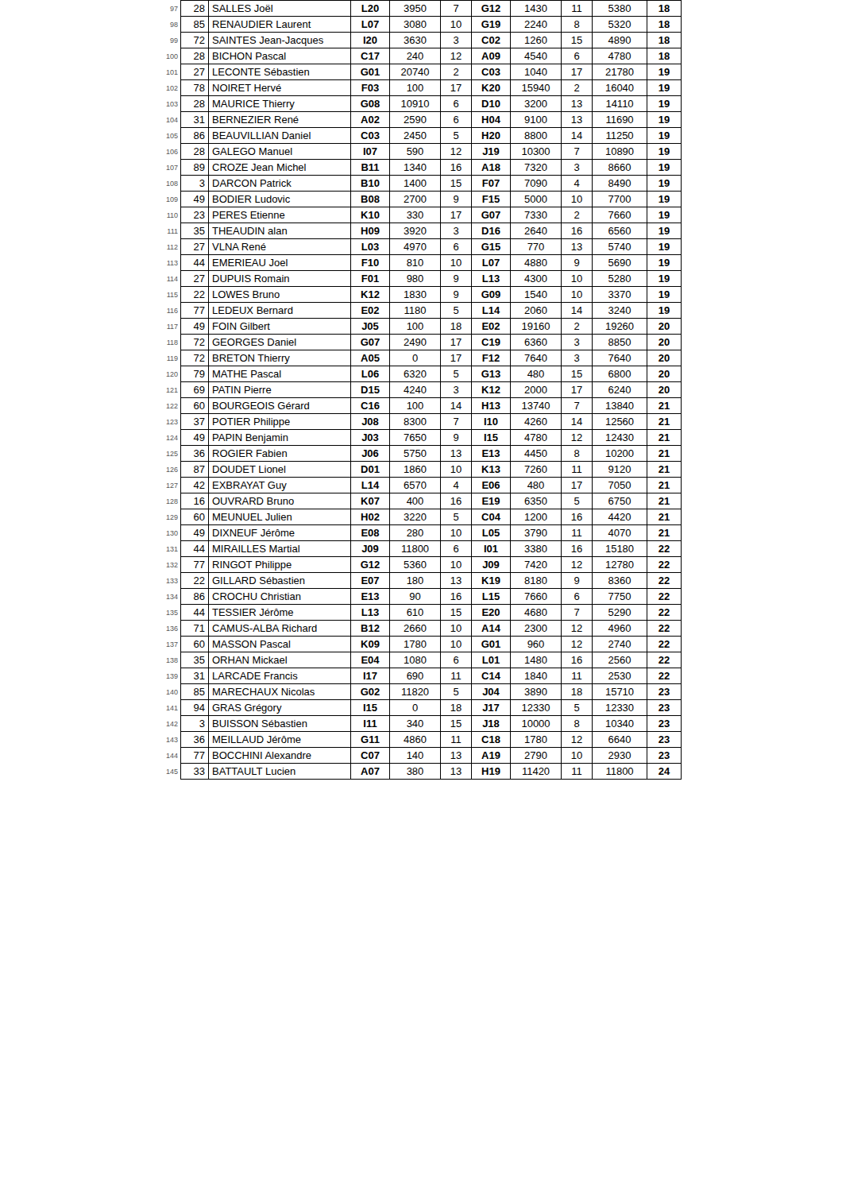| 97 | 28 | SALLES Joël | L20 | 3950 | 7 | G12 | 1430 | 11 | 5380 | 18 |
| 98 | 85 | RENAUDIER Laurent | L07 | 3080 | 10 | G19 | 2240 | 8 | 5320 | 18 |
| 99 | 72 | SAINTES Jean-Jacques | I20 | 3630 | 3 | C02 | 1260 | 15 | 4890 | 18 |
| 100 | 28 | BICHON Pascal | C17 | 240 | 12 | A09 | 4540 | 6 | 4780 | 18 |
| 101 | 27 | LECONTE Sébastien | G01 | 20740 | 2 | C03 | 1040 | 17 | 21780 | 19 |
| 102 | 78 | NOIRET Hervé | F03 | 100 | 17 | K20 | 15940 | 2 | 16040 | 19 |
| 103 | 28 | MAURICE Thierry | G08 | 10910 | 6 | D10 | 3200 | 13 | 14110 | 19 |
| 104 | 31 | BERNEZIER René | A02 | 2590 | 6 | H04 | 9100 | 13 | 11690 | 19 |
| 105 | 86 | BEAUVILLIAN Daniel | C03 | 2450 | 5 | H20 | 8800 | 14 | 11250 | 19 |
| 106 | 28 | GALEGO Manuel | I07 | 590 | 12 | J19 | 10300 | 7 | 10890 | 19 |
| 107 | 89 | CROZE Jean Michel | B11 | 1340 | 16 | A18 | 7320 | 3 | 8660 | 19 |
| 108 | 3 | DARCON Patrick | B10 | 1400 | 15 | F07 | 7090 | 4 | 8490 | 19 |
| 109 | 49 | BODIER Ludovic | B08 | 2700 | 9 | F15 | 5000 | 10 | 7700 | 19 |
| 110 | 23 | PERES Etienne | K10 | 330 | 17 | G07 | 7330 | 2 | 7660 | 19 |
| 111 | 35 | THEAUDIN alan | H09 | 3920 | 3 | D16 | 2640 | 16 | 6560 | 19 |
| 112 | 27 | VLNA René | L03 | 4970 | 6 | G15 | 770 | 13 | 5740 | 19 |
| 113 | 44 | EMERIEAU Joel | F10 | 810 | 10 | L07 | 4880 | 9 | 5690 | 19 |
| 114 | 27 | DUPUIS Romain | F01 | 980 | 9 | L13 | 4300 | 10 | 5280 | 19 |
| 115 | 22 | LOWES Bruno | K12 | 1830 | 9 | G09 | 1540 | 10 | 3370 | 19 |
| 116 | 77 | LEDEUX Bernard | E02 | 1180 | 5 | L14 | 2060 | 14 | 3240 | 19 |
| 117 | 49 | FOIN Gilbert | J05 | 100 | 18 | E02 | 19160 | 2 | 19260 | 20 |
| 118 | 72 | GEORGES Daniel | G07 | 2490 | 17 | C19 | 6360 | 3 | 8850 | 20 |
| 119 | 72 | BRETON Thierry | A05 | 0 | 17 | F12 | 7640 | 3 | 7640 | 20 |
| 120 | 79 | MATHE Pascal | L06 | 6320 | 5 | G13 | 480 | 15 | 6800 | 20 |
| 121 | 69 | PATIN Pierre | D15 | 4240 | 3 | K12 | 2000 | 17 | 6240 | 20 |
| 122 | 60 | BOURGEOIS Gérard | C16 | 100 | 14 | H13 | 13740 | 7 | 13840 | 21 |
| 123 | 37 | POTIER Philippe | J08 | 8300 | 7 | I10 | 4260 | 14 | 12560 | 21 |
| 124 | 49 | PAPIN Benjamin | J03 | 7650 | 9 | I15 | 4780 | 12 | 12430 | 21 |
| 125 | 36 | ROGIER Fabien | J06 | 5750 | 13 | E13 | 4450 | 8 | 10200 | 21 |
| 126 | 87 | DOUDET Lionel | D01 | 1860 | 10 | K13 | 7260 | 11 | 9120 | 21 |
| 127 | 42 | EXBRAYAT Guy | L14 | 6570 | 4 | E06 | 480 | 17 | 7050 | 21 |
| 128 | 16 | OUVRARD Bruno | K07 | 400 | 16 | E19 | 6350 | 5 | 6750 | 21 |
| 129 | 60 | MEUNUEL Julien | H02 | 3220 | 5 | C04 | 1200 | 16 | 4420 | 21 |
| 130 | 49 | DIXNEUF Jérôme | E08 | 280 | 10 | L05 | 3790 | 11 | 4070 | 21 |
| 131 | 44 | MIRAILLES Martial | J09 | 11800 | 6 | I01 | 3380 | 16 | 15180 | 22 |
| 132 | 77 | RINGOT Philippe | G12 | 5360 | 10 | J09 | 7420 | 12 | 12780 | 22 |
| 133 | 22 | GILLARD Sébastien | E07 | 180 | 13 | K19 | 8180 | 9 | 8360 | 22 |
| 134 | 86 | CROCHU Christian | E13 | 90 | 16 | L15 | 7660 | 6 | 7750 | 22 |
| 135 | 44 | TESSIER Jérôme | L13 | 610 | 15 | E20 | 4680 | 7 | 5290 | 22 |
| 136 | 71 | CAMUS-ALBA Richard | B12 | 2660 | 10 | A14 | 2300 | 12 | 4960 | 22 |
| 137 | 60 | MASSON Pascal | K09 | 1780 | 10 | G01 | 960 | 12 | 2740 | 22 |
| 138 | 35 | ORHAN Mickael | E04 | 1080 | 6 | L01 | 1480 | 16 | 2560 | 22 |
| 139 | 31 | LARCADE Francis | I17 | 690 | 11 | C14 | 1840 | 11 | 2530 | 22 |
| 140 | 85 | MARECHAUX Nicolas | G02 | 11820 | 5 | J04 | 3890 | 18 | 15710 | 23 |
| 141 | 94 | GRAS Grégory | I15 | 0 | 18 | J17 | 12330 | 5 | 12330 | 23 |
| 142 | 3 | BUISSON Sébastien | I11 | 340 | 15 | J18 | 10000 | 8 | 10340 | 23 |
| 143 | 36 | MEILLAUD Jérôme | G11 | 4860 | 11 | C18 | 1780 | 12 | 6640 | 23 |
| 144 | 77 | BOCCHINI Alexandre | C07 | 140 | 13 | A19 | 2790 | 10 | 2930 | 23 |
| 145 | 33 | BATTAULT Lucien | A07 | 380 | 13 | H19 | 11420 | 11 | 11800 | 24 |